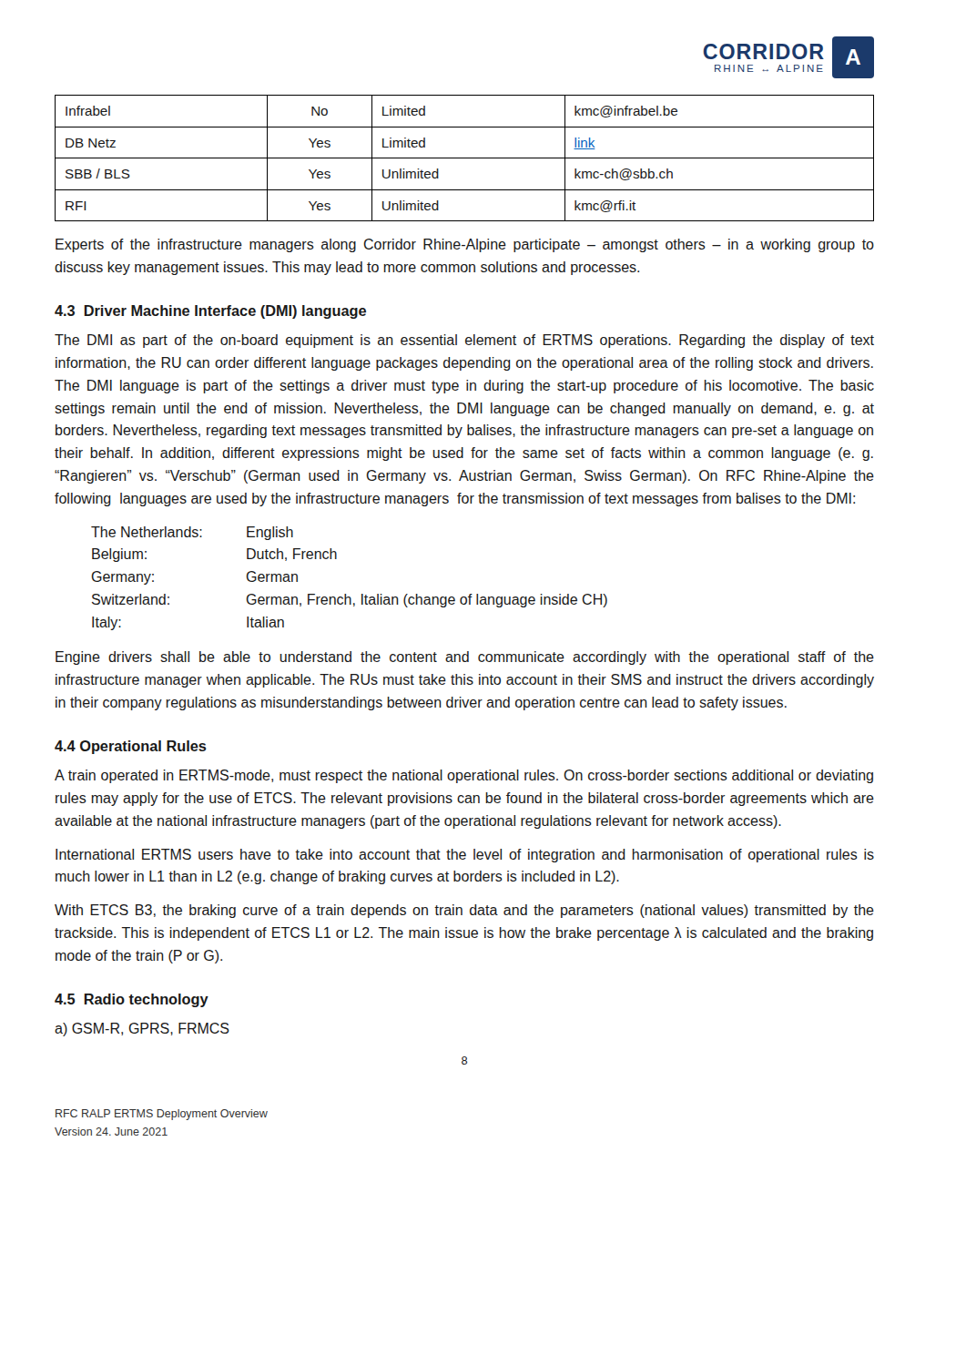CORRIDOR
RHINE ↔ ALPINE
| Infrabel | No | Limited | kmc@infrabel.be |
| DB Netz | Yes | Limited | link |
| SBB / BLS | Yes | Unlimited | kmc-ch@sbb.ch |
| RFI | Yes | Unlimited | kmc@rfi.it |
Experts of the infrastructure managers along Corridor Rhine-Alpine participate – amongst others – in a working group to discuss key management issues. This may lead to more common solutions and processes.
4.3 Driver Machine Interface (DMI) language
The DMI as part of the on-board equipment is an essential element of ERTMS operations. Regarding the display of text information, the RU can order different language packages depending on the operational area of the rolling stock and drivers. The DMI language is part of the settings a driver must type in during the start-up procedure of his locomotive. The basic settings remain until the end of mission. Nevertheless, the DMI language can be changed manually on demand, e. g. at borders. Nevertheless, regarding text messages transmitted by balises, the infrastructure managers can pre-set a language on their behalf. In addition, different expressions might be used for the same set of facts within a common language (e. g. “Rangieren” vs. “Verschub” (German used in Germany vs. Austrian German, Swiss German). On RFC Rhine-Alpine the following languages are used by the infrastructure managers for the transmission of text messages from balises to the DMI:
The Netherlands: English
Belgium: Dutch, French
Germany: German
Switzerland: German, French, Italian (change of language inside CH)
Italy: Italian
Engine drivers shall be able to understand the content and communicate accordingly with the operational staff of the infrastructure manager when applicable. The RUs must take this into account in their SMS and instruct the drivers accordingly in their company regulations as misunderstandings between driver and operation centre can lead to safety issues.
4.4 Operational Rules
A train operated in ERTMS-mode, must respect the national operational rules. On cross-border sections additional or deviating rules may apply for the use of ETCS. The relevant provisions can be found in the bilateral cross-border agreements which are available at the national infrastructure managers (part of the operational regulations relevant for network access).
International ERTMS users have to take into account that the level of integration and harmonisation of operational rules is much lower in L1 than in L2 (e.g. change of braking curves at borders is included in L2).
With ETCS B3, the braking curve of a train depends on train data and the parameters (national values) transmitted by the trackside. This is independent of ETCS L1 or L2. The main issue is how the brake percentage λ is calculated and the braking mode of the train (P or G).
4.5 Radio technology
a) GSM-R, GPRS, FRMCS
8
RFC RALP ERTMS Deployment Overview
Version 24. June 2021